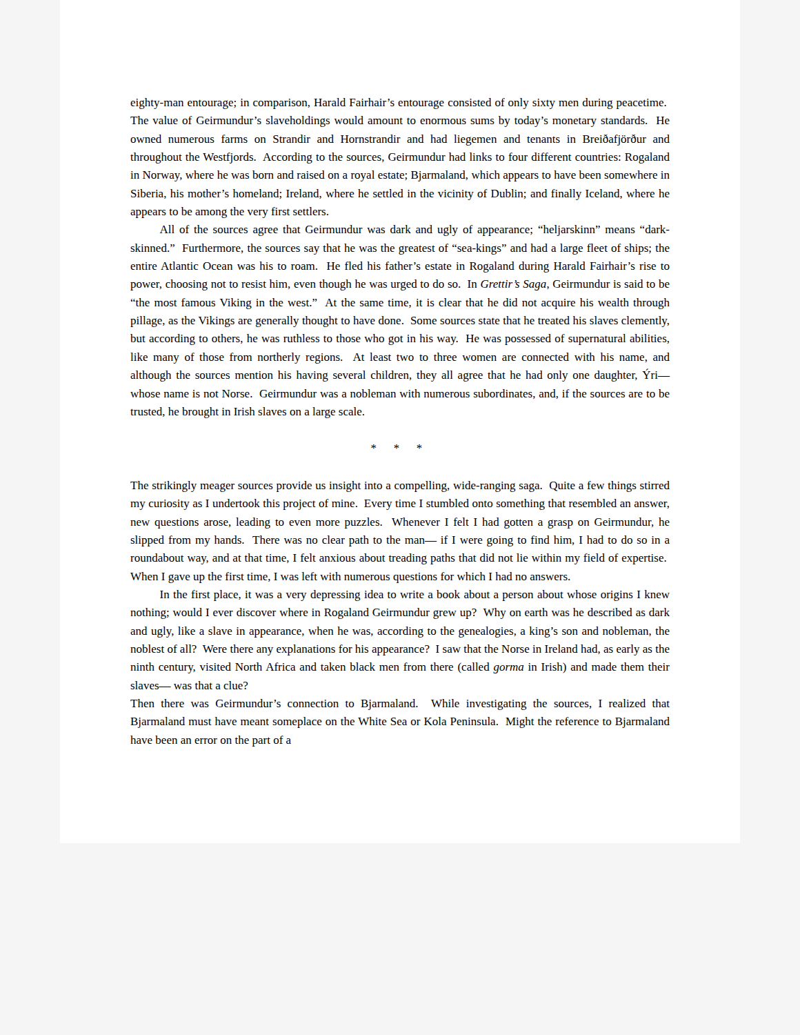eighty-man entourage; in comparison, Harald Fairhair’s entourage consisted of only sixty men during peacetime. The value of Geirmundur’s slaveholdings would amount to enormous sums by today’s monetary standards. He owned numerous farms on Strandir and Hornstrandir and had liegemen and tenants in Breiðafjörður and throughout the Westfjords. According to the sources, Geirmundur had links to four different countries: Rogaland in Norway, where he was born and raised on a royal estate; Bjarmaland, which appears to have been somewhere in Siberia, his mother’s homeland; Ireland, where he settled in the vicinity of Dublin; and finally Iceland, where he appears to be among the very first settlers.
All of the sources agree that Geirmundur was dark and ugly of appearance; “heljarskinn” means “dark-skinned.” Furthermore, the sources say that he was the greatest of “sea-kings” and had a large fleet of ships; the entire Atlantic Ocean was his to roam. He fled his father’s estate in Rogaland during Harald Fairhair’s rise to power, choosing not to resist him, even though he was urged to do so. In Grettir’s Saga, Geirmundur is said to be “the most famous Viking in the west.” At the same time, it is clear that he did not acquire his wealth through pillage, as the Vikings are generally thought to have done. Some sources state that he treated his slaves clemently, but according to others, he was ruthless to those who got in his way. He was possessed of supernatural abilities, like many of those from northerly regions. At least two to three women are connected with his name, and although the sources mention his having several children, they all agree that he had only one daughter, Ýri— whose name is not Norse. Geirmundur was a nobleman with numerous subordinates, and, if the sources are to be trusted, he brought in Irish slaves on a large scale.
* * *
The strikingly meager sources provide us insight into a compelling, wide-ranging saga. Quite a few things stirred my curiosity as I undertook this project of mine. Every time I stumbled onto something that resembled an answer, new questions arose, leading to even more puzzles. Whenever I felt I had gotten a grasp on Geirmundur, he slipped from my hands. There was no clear path to the man— if I were going to find him, I had to do so in a roundabout way, and at that time, I felt anxious about treading paths that did not lie within my field of expertise. When I gave up the first time, I was left with numerous questions for which I had no answers.
In the first place, it was a very depressing idea to write a book about a person about whose origins I knew nothing; would I ever discover where in Rogaland Geirmundur grew up? Why on earth was he described as dark and ugly, like a slave in appearance, when he was, according to the genealogies, a king’s son and nobleman, the noblest of all? Were there any explanations for his appearance? I saw that the Norse in Ireland had, as early as the ninth century, visited North Africa and taken black men from there (called gorma in Irish) and made them their slaves— was that a clue?
Then there was Geirmundur’s connection to Bjarmaland. While investigating the sources, I realized that Bjarmaland must have meant someplace on the White Sea or Kola Peninsula. Might the reference to Bjarmaland have been an error on the part of a